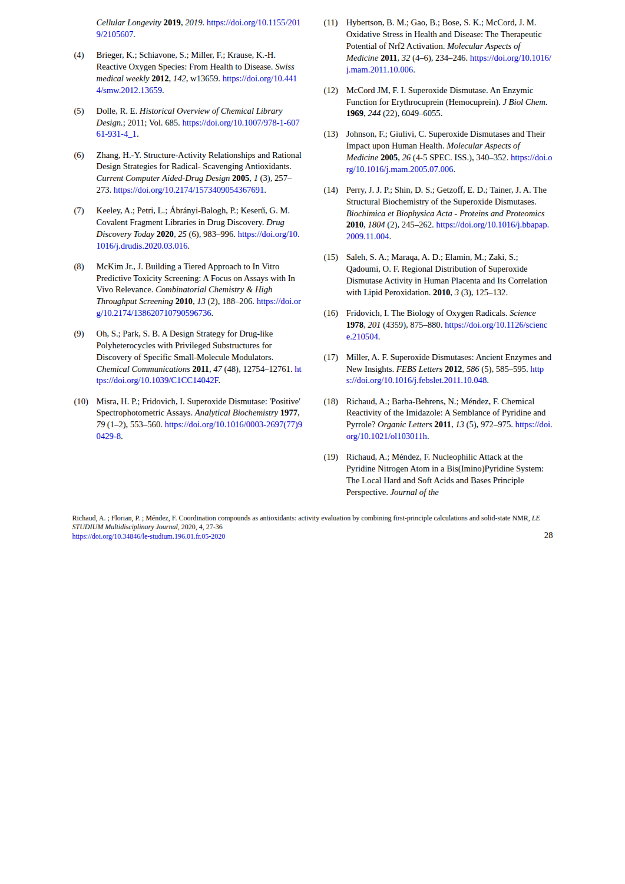Cellular Longevity 2019, 2019. https://doi.org/10.1155/2019/2105607.
(4)
Brieger, K.; Schiavone, S.; Miller, F.; Krause, K.-H. Reactive Oxygen Species: From Health to Disease. Swiss medical weekly 2012, 142, w13659. https://doi.org/10.4414/smw.2012.13659.
(5)
Dolle, R. E. Historical Overview of Chemical Library Design.; 2011; Vol. 685. https://doi.org/10.1007/978-1-60761-931-4_1.
(6)
Zhang, H.-Y. Structure-Activity Relationships and Rational Design Strategies for Radical- Scavenging Antioxidants. Current Computer Aided-Drug Design 2005, 1 (3), 257–273. https://doi.org/10.2174/1573409054367691.
(7)
Keeley, A.; Petri, L.; Ábrányi-Balogh, P.; Keserű, G. M. Covalent Fragment Libraries in Drug Discovery. Drug Discovery Today 2020, 25 (6), 983–996. https://doi.org/10.1016/j.drudis.2020.03.016.
(8)
McKim Jr., J. Building a Tiered Approach to In Vitro Predictive Toxicity Screening: A Focus on Assays with In Vivo Relevance. Combinatorial Chemistry & High Throughput Screening 2010, 13 (2), 188–206. https://doi.org/10.2174/138620710790596736.
(9)
Oh, S.; Park, S. B. A Design Strategy for Drug-like Polyheterocycles with Privileged Substructures for Discovery of Specific Small-Molecule Modulators. Chemical Communications 2011, 47 (48), 12754–12761. https://doi.org/10.1039/C1CC14042F.
(10)
Misra, H. P.; Fridovich, I. Superoxide Dismutase: 'Positive' Spectrophotometric Assays. Analytical Biochemistry 1977, 79 (1–2), 553–560. https://doi.org/10.1016/0003-2697(77)90429-8.
(11)
Hybertson, B. M.; Gao, B.; Bose, S. K.; McCord, J. M. Oxidative Stress in Health and Disease: The Therapeutic Potential of Nrf2 Activation. Molecular Aspects of Medicine 2011, 32 (4–6), 234–246. https://doi.org/10.1016/j.mam.2011.10.006.
(12)
McCord JM, F. I. Superoxide Dismutase. An Enzymic Function for Erythrocuprein (Hemocuprein). J Biol Chem. 1969, 244 (22), 6049–6055.
(13)
Johnson, F.; Giulivi, C. Superoxide Dismutases and Their Impact upon Human Health. Molecular Aspects of Medicine 2005, 26 (4-5 SPEC. ISS.), 340–352. https://doi.org/10.1016/j.mam.2005.07.006.
(14)
Perry, J. J. P.; Shin, D. S.; Getzoff, E. D.; Tainer, J. A. The Structural Biochemistry of the Superoxide Dismutases. Biochimica et Biophysica Acta - Proteins and Proteomics 2010, 1804 (2), 245–262. https://doi.org/10.1016/j.bbapap.2009.11.004.
(15)
Saleh, S. A.; Maraqa, A. D.; Elamin, M.; Zaki, S.; Qadoumi, O. F. Regional Distribution of Superoxide Dismutase Activity in Human Placenta and Its Correlation with Lipid Peroxidation. 2010, 3 (3), 125–132.
(16)
Fridovich, I. The Biology of Oxygen Radicals. Science 1978, 201 (4359), 875–880. https://doi.org/10.1126/science.210504.
(17)
Miller, A. F. Superoxide Dismutases: Ancient Enzymes and New Insights. FEBS Letters 2012, 586 (5), 585–595. https://doi.org/10.1016/j.febslet.2011.10.048.
(18)
Richaud, A.; Barba-Behrens, N.; Méndez, F. Chemical Reactivity of the Imidazole: A Semblance of Pyridine and Pyrrole? Organic Letters 2011, 13 (5), 972–975. https://doi.org/10.1021/ol103011h.
(19)
Richaud, A.; Méndez, F. Nucleophilic Attack at the Pyridine Nitrogen Atom in a Bis(Imino)Pyridine System: The Local Hard and Soft Acids and Bases Principle Perspective. Journal of the
Richaud, A. ; Florian, P. ; Méndez, F. Coordination compounds as antioxidants: activity evaluation by combining first-principle calculations and solid-state NMR, LE STUDIUM Multidisciplinary Journal, 2020, 4, 27-36
https://doi.org/10.34846/le-studium.196.01.fr.05-2020 28